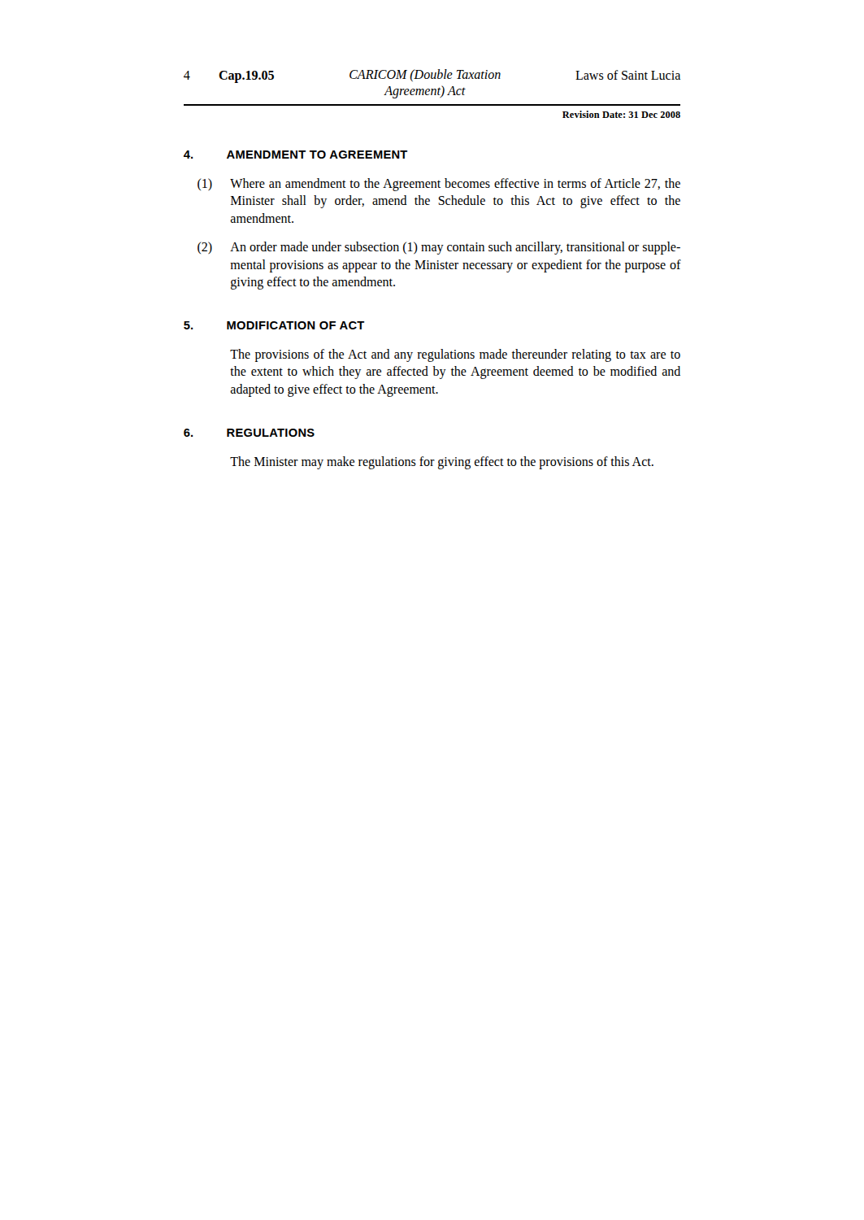4 Cap.19.05
CARICOM (Double Taxation
Agreement) Act
Laws of Saint Lucia
Revision Date: 31 Dec 2008
4. AMENDMENT TO AGREEMENT
(1) Where an amendment to the Agreement becomes effective in terms of Article 27, the Minister shall by order, amend the Schedule to this Act to give effect to the amendment.
(2) An order made under subsection (1) may contain such ancillary, transitional or supplemental provisions as appear to the Minister necessary or expedient for the purpose of giving effect to the amendment.
5. MODIFICATION OF ACT
The provisions of the Act and any regulations made thereunder relating to tax are to the extent to which they are affected by the Agreement deemed to be modified and adapted to give effect to the Agreement.
6. REGULATIONS
The Minister may make regulations for giving effect to the provisions of this Act.